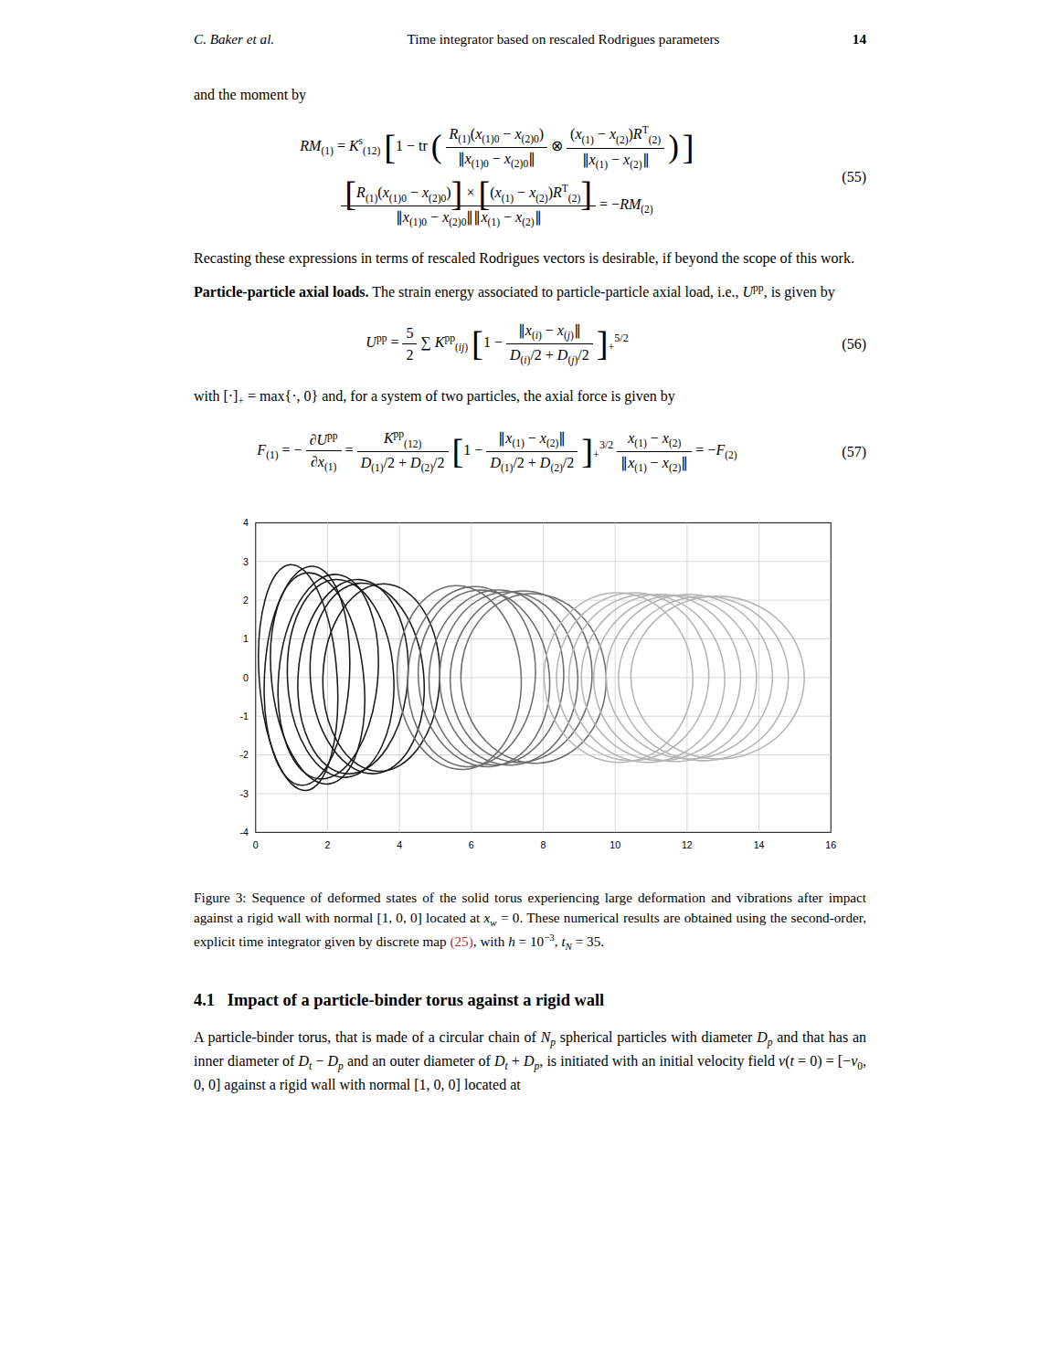C. Baker et al. Time integrator based on rescaled Rodrigues parameters 14
and the moment by
RM(1) = Ks(12) [1 − tr ( R(1)(x(1)0 − x(2)0) ∥x(1)0 − x(2)0∥ ⊗ (x(1) − x(2))RT(2) ∥x(1) − x(2)∥ ) ]
[R(1)(x(1)0 − x(2)0)] × [(x(1) − x(2))RT(2)] ∥x(1)0 − x(2)0∥∥x(1) − x(2)∥ = −RM(2)
(55)
Recasting these expressions in terms of rescaled Rodrigues vectors is desirable, if beyond the scope of this work.
Particle-particle axial loads. The strain energy associated to particle-particle axial load, i.e., Upp, is given by
Upp = 52 ∑ Kpp(ij) [1 − ∥x(i) − x(j)∥ D(i)/2 + D(j)/2 ]+5/2
(56)
with [·]+ = max{·, 0} and, for a system of two particles, the axial force is given by
F(1) = − ∂Upp ∂x(1) = Kpp(12) D(1)/2 + D(2)/2 [1 − ∥x(1) − x(2)∥ D(1)/2 + D(2)/2 ]+3/2 x(1) − x(2) ∥x(1) − x(2)∥ = −F(2)
(57)
4 3 2 1 0 -1 -2 -3 -4 0 2 4 6 8 10 12 14 16
Figure 3: Sequence of deformed states of the solid torus experiencing large deformation and vibrations after impact against a rigid wall with normal [1, 0, 0] located at xw = 0. These numerical results are obtained using the second-order, explicit time integrator given by discrete map (25), with h = 10−3, tN = 35.
4.1 Impact of a particle-binder torus against a rigid wall
A particle-binder torus, that is made of a circular chain of Np spherical particles with diameter Dp and that has an inner diameter of Dt − Dp and an outer diameter of Dt + Dp, is initiated with an initial velocity field v(t = 0) = [−v0, 0, 0] against a rigid wall with normal [1, 0, 0] located at